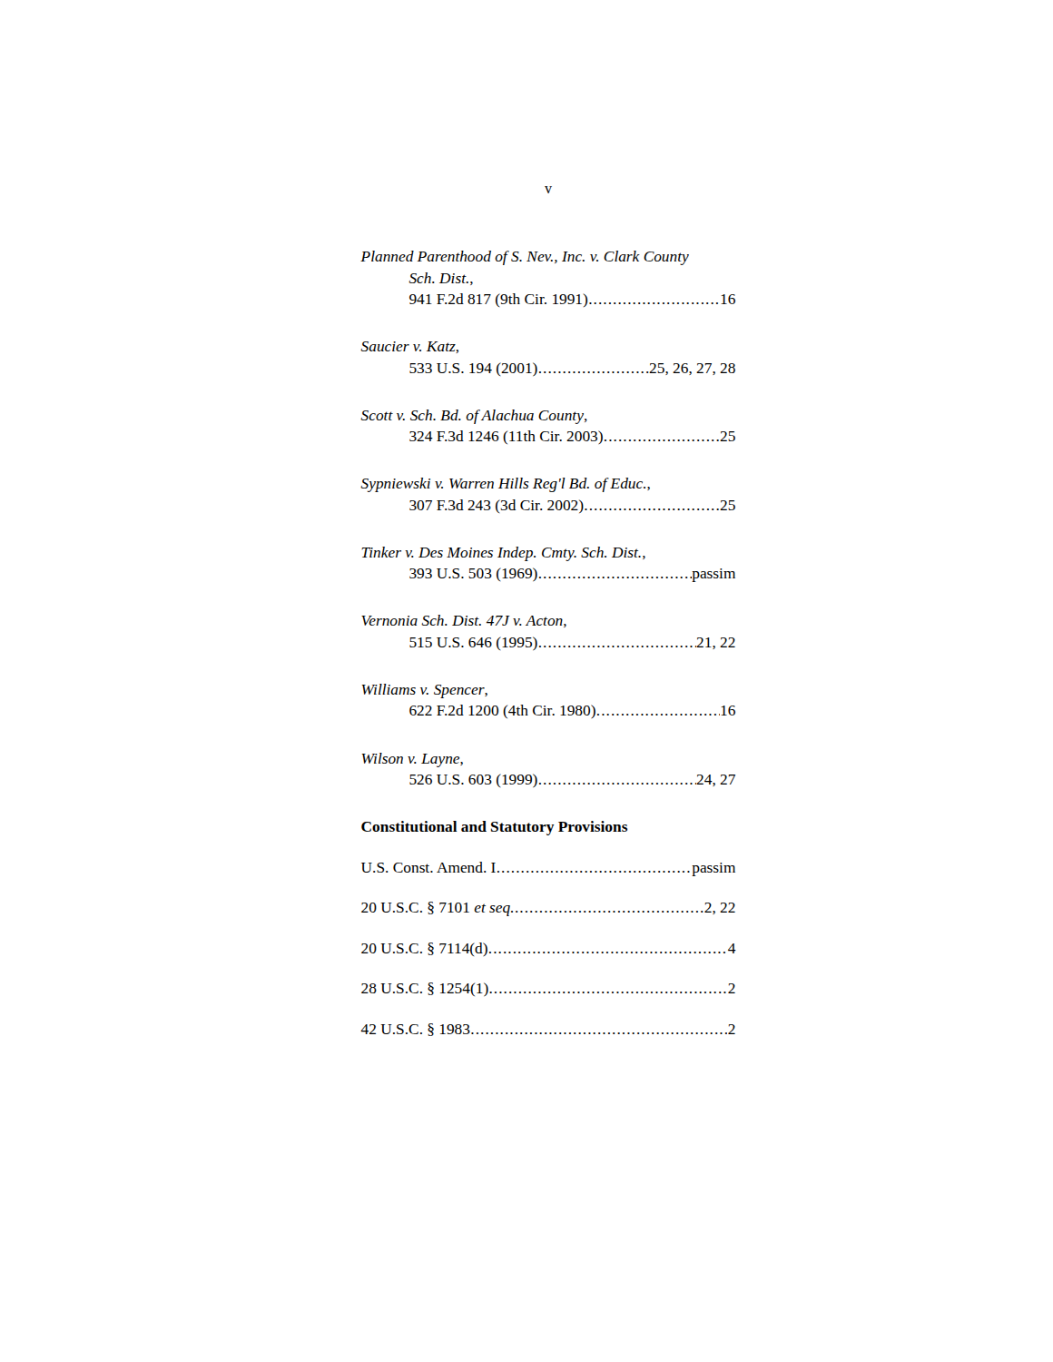v
Planned Parenthood of S. Nev., Inc. v. Clark County
Sch. Dist.,
941 F.2d 817 (9th Cir. 1991)..................................................................... 16
Saucier v. Katz,
533 U.S. 194 (2001)..................................................................... 25, 26, 27, 28
Scott v. Sch. Bd. of Alachua County,
324 F.3d 1246 (11th Cir. 2003)..................................................................... 25
Sypniewski v. Warren Hills Reg'l Bd. of Educ.,
307 F.3d 243 (3d Cir. 2002)..................................................................... 25
Tinker v. Des Moines Indep. Cmty. Sch. Dist.,
393 U.S. 503 (1969)..................................................................... passim
Vernonia Sch. Dist. 47J v. Acton,
515 U.S. 646 (1995)..................................................................... 21, 22
Williams v. Spencer,
622 F.2d 1200 (4th Cir. 1980)..................................................................... 16
Wilson v. Layne,
526 U.S. 603 (1999)..................................................................... 24, 27
Constitutional and Statutory Provisions
U.S. Const. Amend. I..................................................................... passim
20 U.S.C. § 7101 et seq...................................................................... 2, 22
20 U.S.C. § 7114(d)..................................................................... 4
28 U.S.C. § 1254(1)..................................................................... 2
42 U.S.C. § 1983..................................................................... 2